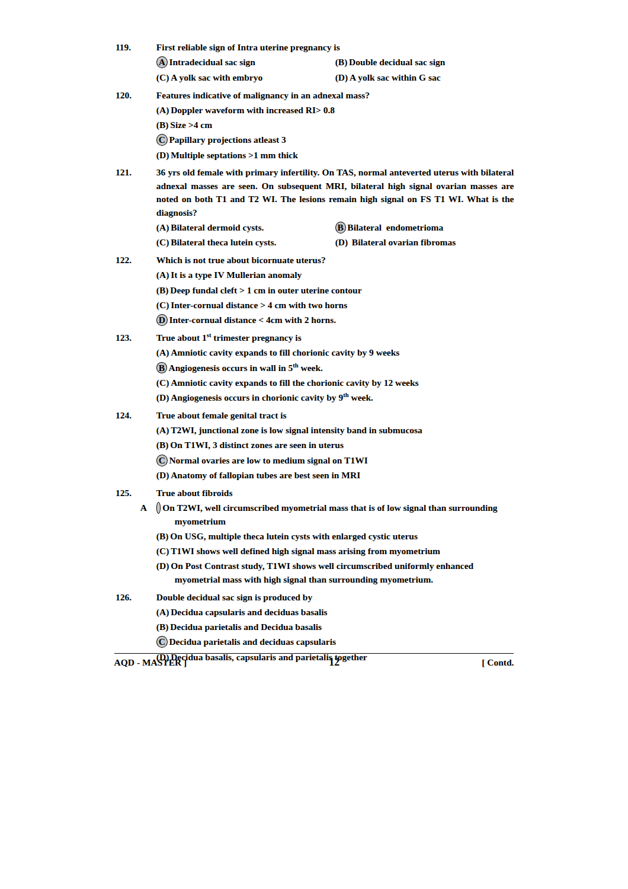119.
First reliable sign of Intra uterine pregnancy is
AIntradecidual sac sign
(B) Double decidual sac sign
(C) A yolk sac with embryo
(D) A yolk sac within G sac
120.
Features indicative of malignancy in an adnexal mass?
(A) Doppler waveform with increased RI> 0.8
(B) Size >4 cm
CPapillary projections atleast 3
(D) Multiple septations >1 mm thick
121.
36 yrs old female with primary infertility. On TAS, normal anteverted uterus with bilateral adnexal masses are seen. On subsequent MRI, bilateral high signal ovarian masses are noted on both T1 and T2 WI. The lesions remain high signal on FS T1 WI. What is the diagnosis?
(A) Bilateral dermoid cysts.
BBilateral endometrioma
(C) Bilateral theca lutein cysts.
(D) Bilateral ovarian fibromas
122.
Which is not true about bicornuate uterus?
(A) It is a type IV Mullerian anomaly
(B) Deep fundal cleft > 1 cm in outer uterine contour
(C) Inter-cornual distance > 4 cm with two horns
DInter-cornual distance < 4cm with 2 horns.
123.
True about 1st trimester pregnancy is
(A) Amniotic cavity expands to fill chorionic cavity by 9 weeks
BAngiogenesis occurs in wall in 5th week.
(C) Amniotic cavity expands to fill the chorionic cavity by 12 weeks
(D) Angiogenesis occurs in chorionic cavity by 9th week.
124.
True about female genital tract is
(A) T2WI, junctional zone is low signal intensity band in submucosa
(B) On T1WI, 3 distinct zones are seen in uterus
CNormal ovaries are low to medium signal on T1WI
(D) Anatomy of fallopian tubes are best seen in MRI
125.
True about fibroids
AOn T2WI, well circumscribed myometrial mass that is of low signal than surrounding myometrium
(B) On USG, multiple theca lutein cysts with enlarged cystic uterus
(C) T1WI shows well defined high signal mass arising from myometrium
(D) On Post Contrast study, T1WI shows well circumscribed uniformly enhanced myometrial mass with high signal than surrounding myometrium.
126.
Double decidual sac sign is produced by
(A) Decidua capsularis and deciduas basalis
(B) Decidua parietalis and Decidua basalis
CDecidua parietalis and deciduas capsularis
(D) Decidua basalis, capsularis and parietalis together
AQD - MASTER ]
12
[ Contd.